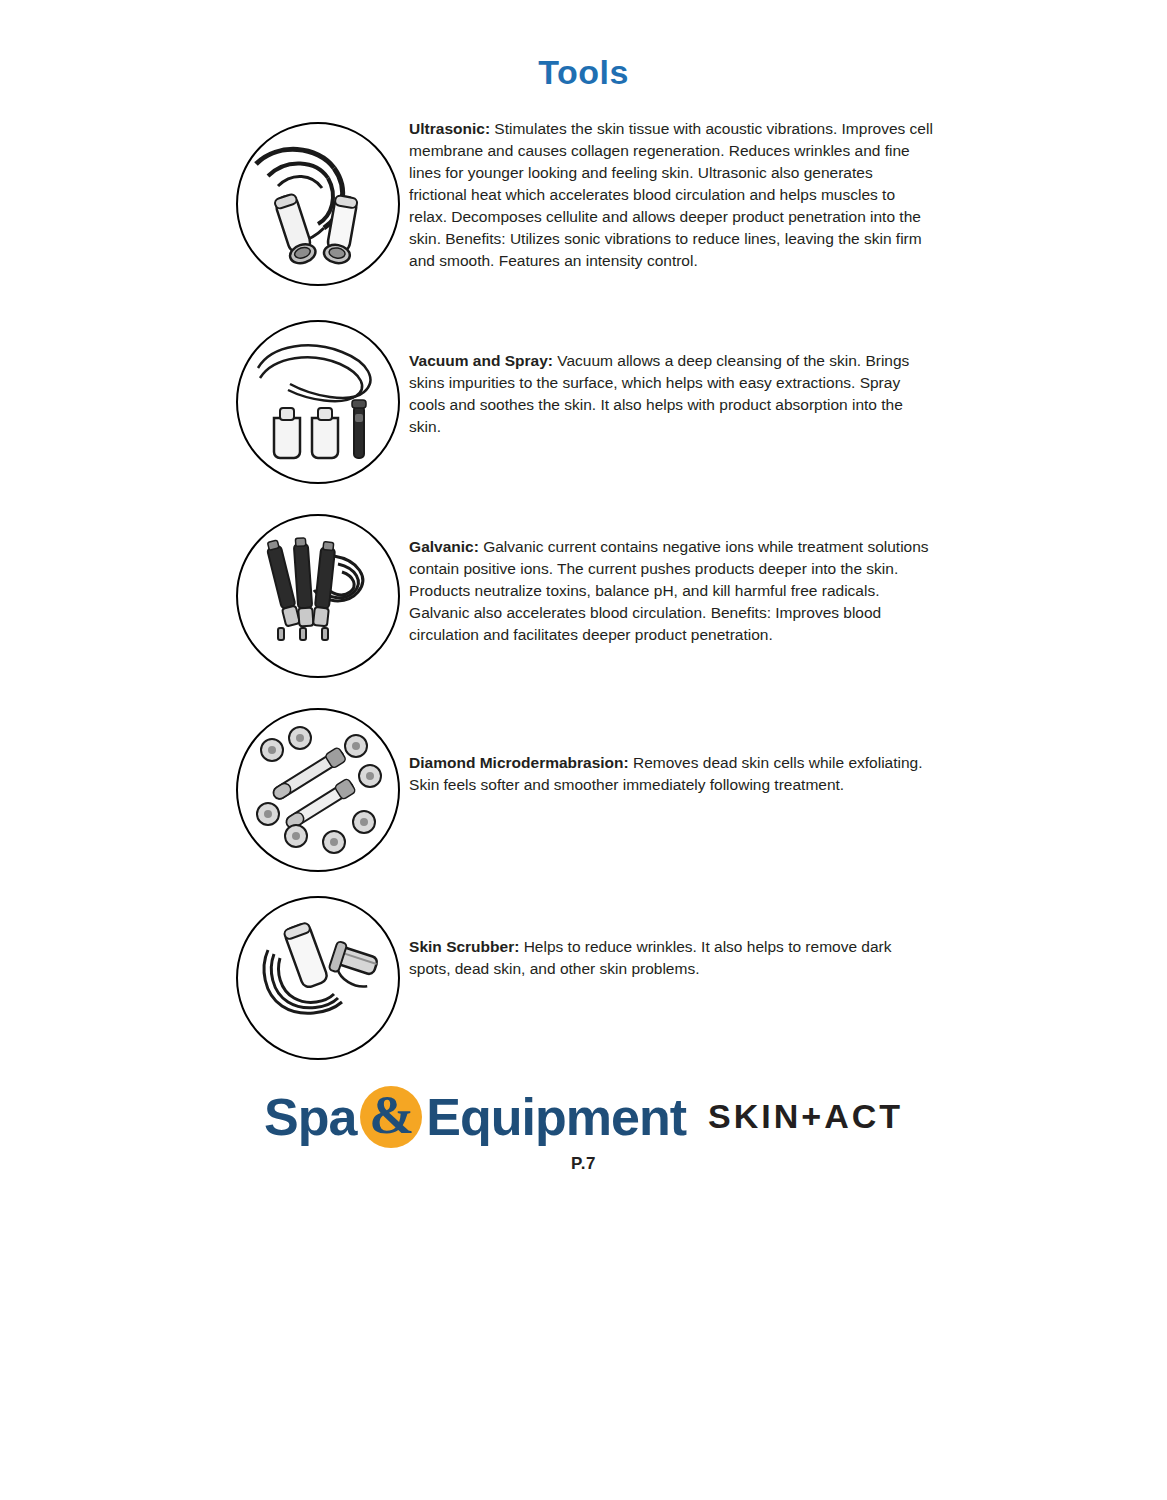Tools
Ultrasonic: Stimulates the skin tissue with acoustic vibrations. Improves cell membrane and causes collagen regeneration. Reduces wrinkles and fine lines for younger looking and feeling skin. Ultrasonic also generates frictional heat which accelerates blood circulation and helps muscles to relax. Decomposes cellulite and allows deeper product penetration into the skin. Benefits: Utilizes sonic vibrations to reduce lines, leaving the skin firm and smooth. Features an intensity control.
Vacuum and Spray: Vacuum allows a deep cleansing of the skin. Brings skins impurities to the surface, which helps with easy extractions. Spray cools and soothes the skin. It also helps with product absorption into the skin.
Galvanic: Galvanic current contains negative ions while treatment solutions contain positive ions. The current pushes products deeper into the skin. Products neutralize toxins, balance pH, and kill harmful free radicals. Galvanic also accelerates blood circulation. Benefits: Improves blood circulation and facilitates deeper product penetration.
Diamond Microdermabrasion: Removes dead skin cells while exfoliating. Skin feels softer and smoother immediately following treatment.
Skin Scrubber: Helps to reduce wrinkles. It also helps to remove dark spots, dead skin, and other skin problems.
Spa & Equipment
SKIN+ACT
P.7